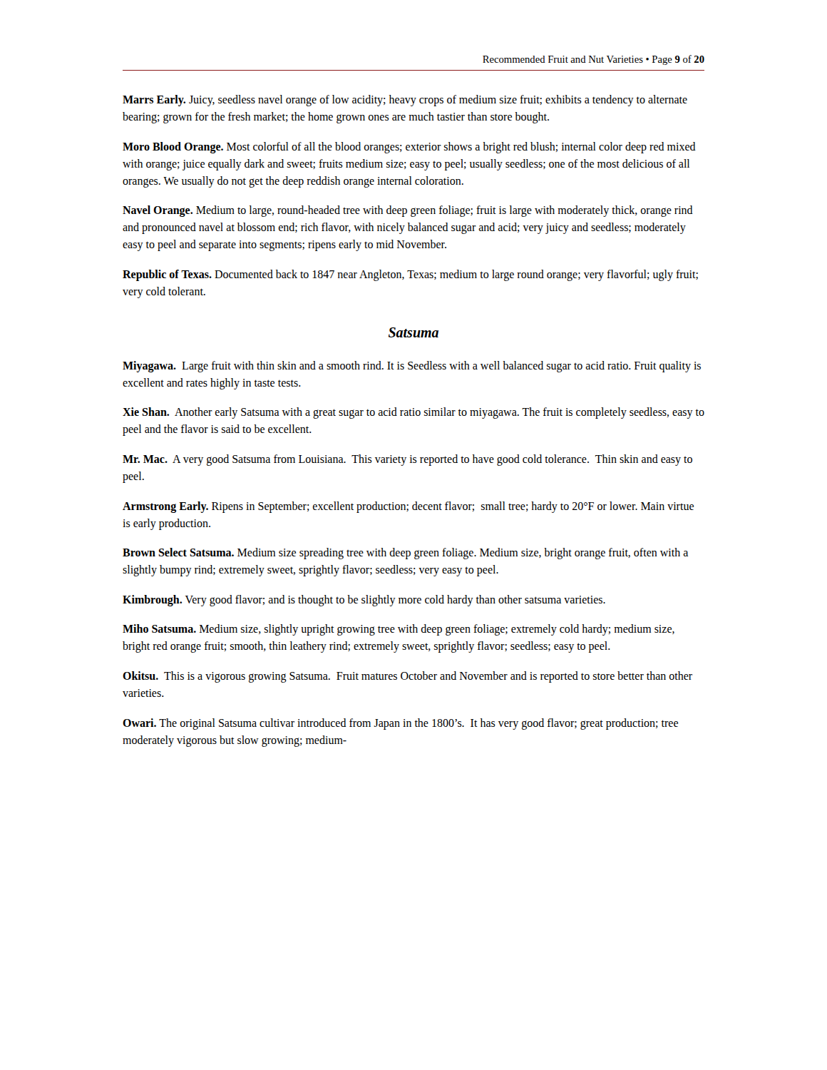Recommended Fruit and Nut Varieties • Page 9 of 20
Marrs Early. Juicy, seedless navel orange of low acidity; heavy crops of medium size fruit; exhibits a tendency to alternate bearing; grown for the fresh market; the home grown ones are much tastier than store bought.
Moro Blood Orange. Most colorful of all the blood oranges; exterior shows a bright red blush; internal color deep red mixed with orange; juice equally dark and sweet; fruits medium size; easy to peel; usually seedless; one of the most delicious of all oranges. We usually do not get the deep reddish orange internal coloration.
Navel Orange. Medium to large, round-headed tree with deep green foliage; fruit is large with moderately thick, orange rind and pronounced navel at blossom end; rich flavor, with nicely balanced sugar and acid; very juicy and seedless; moderately easy to peel and separate into segments; ripens early to mid November.
Republic of Texas. Documented back to 1847 near Angleton, Texas; medium to large round orange; very flavorful; ugly fruit; very cold tolerant.
Satsuma
Miyagawa. Large fruit with thin skin and a smooth rind. It is Seedless with a well balanced sugar to acid ratio. Fruit quality is excellent and rates highly in taste tests.
Xie Shan. Another early Satsuma with a great sugar to acid ratio similar to miyagawa. The fruit is completely seedless, easy to peel and the flavor is said to be excellent.
Mr. Mac. A very good Satsuma from Louisiana. This variety is reported to have good cold tolerance. Thin skin and easy to peel.
Armstrong Early. Ripens in September; excellent production; decent flavor; small tree; hardy to 20°F or lower. Main virtue is early production.
Brown Select Satsuma. Medium size spreading tree with deep green foliage. Medium size, bright orange fruit, often with a slightly bumpy rind; extremely sweet, sprightly flavor; seedless; very easy to peel.
Kimbrough. Very good flavor; and is thought to be slightly more cold hardy than other satsuma varieties.
Miho Satsuma. Medium size, slightly upright growing tree with deep green foliage; extremely cold hardy; medium size, bright red orange fruit; smooth, thin leathery rind; extremely sweet, sprightly flavor; seedless; easy to peel.
Okitsu. This is a vigorous growing Satsuma. Fruit matures October and November and is reported to store better than other varieties.
Owari. The original Satsuma cultivar introduced from Japan in the 1800’s. It has very good flavor; great production; tree moderately vigorous but slow growing; medium-